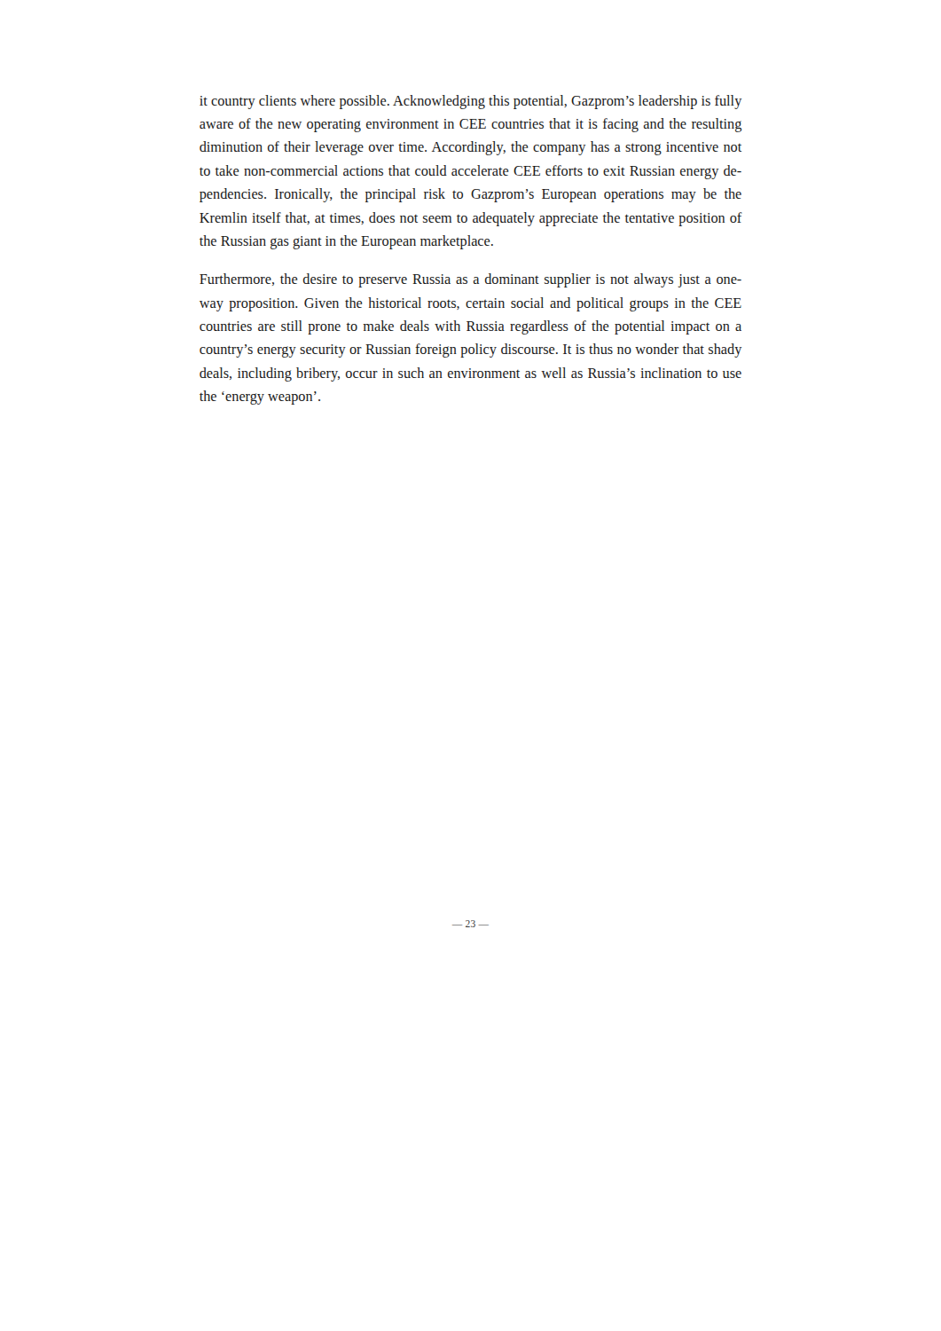it country clients where possible. Acknowledging this potential, Gazprom’s leadership is fully aware of the new operating environment in CEE countries that it is facing and the resulting diminution of their leverage over time. Accordingly, the company has a strong incentive not to take non-commercial actions that could accelerate CEE efforts to exit Russian energy dependencies. Ironically, the principal risk to Gazprom’s European operations may be the Kremlin itself that, at times, does not seem to adequately appreciate the tentative position of the Russian gas giant in the European marketplace.
Furthermore, the desire to preserve Russia as a dominant supplier is not always just a one-way proposition. Given the historical roots, certain social and political groups in the CEE countries are still prone to make deals with Russia regardless of the potential impact on a country’s energy security or Russian foreign policy discourse. It is thus no wonder that shady deals, including bribery, occur in such an environment as well as Russia’s inclination to use the ‘energy weapon’.
— 23 —